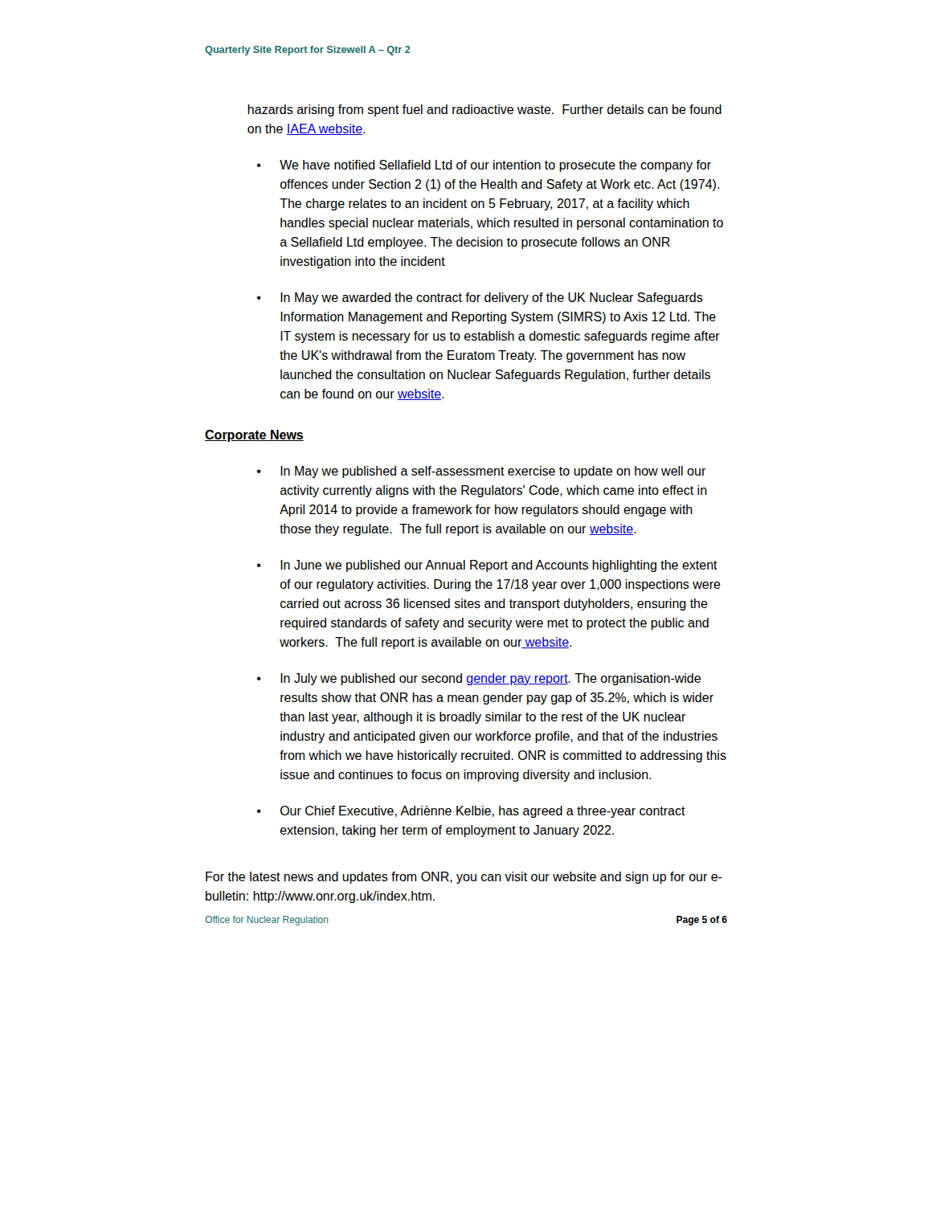Quarterly Site Report for Sizewell A – Qtr 2
hazards arising from spent fuel and radioactive waste. Further details can be found on the IAEA website.
We have notified Sellafield Ltd of our intention to prosecute the company for offences under Section 2 (1) of the Health and Safety at Work etc. Act (1974). The charge relates to an incident on 5 February, 2017, at a facility which handles special nuclear materials, which resulted in personal contamination to a Sellafield Ltd employee. The decision to prosecute follows an ONR investigation into the incident
In May we awarded the contract for delivery of the UK Nuclear Safeguards Information Management and Reporting System (SIMRS) to Axis 12 Ltd. The IT system is necessary for us to establish a domestic safeguards regime after the UK's withdrawal from the Euratom Treaty. The government has now launched the consultation on Nuclear Safeguards Regulation, further details can be found on our website.
Corporate News
In May we published a self-assessment exercise to update on how well our activity currently aligns with the Regulators' Code, which came into effect in April 2014 to provide a framework for how regulators should engage with those they regulate. The full report is available on our website.
In June we published our Annual Report and Accounts highlighting the extent of our regulatory activities. During the 17/18 year over 1,000 inspections were carried out across 36 licensed sites and transport dutyholders, ensuring the required standards of safety and security were met to protect the public and workers. The full report is available on our website.
In July we published our second gender pay report. The organisation-wide results show that ONR has a mean gender pay gap of 35.2%, which is wider than last year, although it is broadly similar to the rest of the UK nuclear industry and anticipated given our workforce profile, and that of the industries from which we have historically recruited. ONR is committed to addressing this issue and continues to focus on improving diversity and inclusion.
Our Chief Executive, Adriènne Kelbie, has agreed a three-year contract extension, taking her term of employment to January 2022.
For the latest news and updates from ONR, you can visit our website and sign up for our e-bulletin: http://www.onr.org.uk/index.htm.
Office for Nuclear Regulation Page 5 of 6